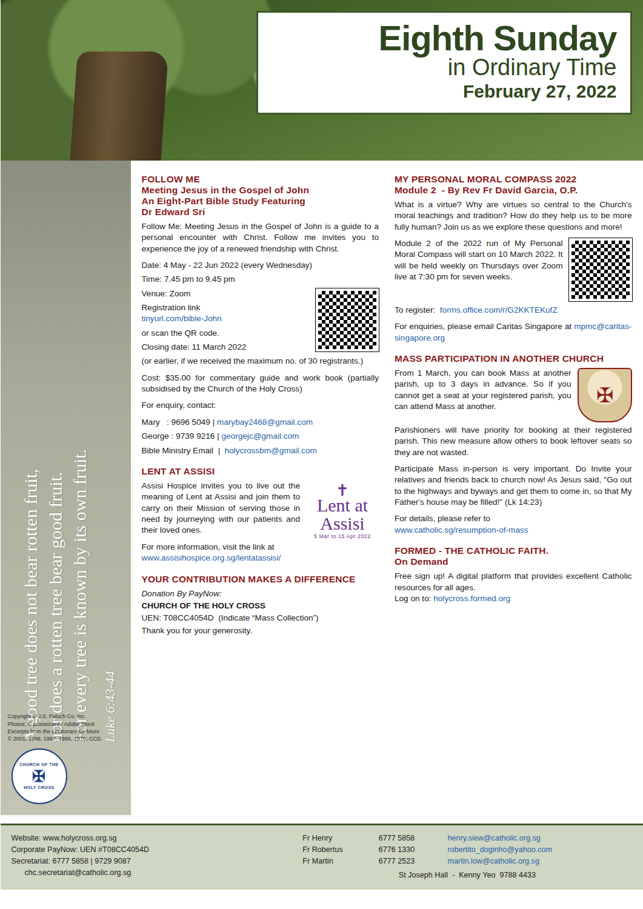Eighth Sunday
in Ordinary Time
February 27, 2022
A good tree does not bear rotten fruit,
nor does a rotten tree bear good fruit.
For every tree is known by its own fruit. Luke 6:43-44
Copyright © J.S. Paluch Co. Inc.
Photos: © potowizard / Adobe Stock
Excerpts from the Lectionary for Mass
© 2001, 1998, 1997, 1986, 1970, CCD.
CHURCH OF THE ✠ HOLY CROSS
Follow Me Meeting Jesus in the Gospel of John An Eight-Part Bible Study Featuring Dr Edward Sri
Follow Me: Meeting Jesus in the Gospel of John is a guide to a personal encounter with Christ. Follow me invites you to experience the joy of a renewed friendship with Christ.
Date: 4 May - 22 Jun 2022 (every Wednesday)
Time: 7.45 pm to 9.45 pm
Venue: Zoom
Registration link
tinyurl.com/bible-John
or scan the QR code.
Closing date: 11 March 2022
(or earlier, if we received the maximum no. of 30 registrants.)
Cost: $35.00 for commentary guide and work book (partially subsidised by the Church of the Holy Cross)
For enquiry, contact:
Mary : 9696 5049 | marybay2468@gmail.com
George : 9739 9216 | georgejc@gmail.com
Bible Ministry Email | holycrossbm@gmail.com
Lent at Assisi
✝ Lent at Assisi 5 Mar to 15 Apr 2022
Assisi Hospice invites you to live out the meaning of Lent at Assisi and join them to carry on their Mission of serving those in need by journeying with our patients and their loved ones.
For more information, visit the link at
www.assisihospice.org.sg/lentatassisi/
Your Contribution Makes a Difference
Donation By PayNow:
CHURCH OF THE HOLY CROSS
UEN: T08CC4054D (Indicate “Mass Collection”)
Thank you for your generosity.
My Personal Moral Compass 2022 Module 2 - By Rev Fr David Garcia, O.P.
What is a virtue? Why are virtues so central to the Church's moral teachings and tradition? How do they help us to be more fully human? Join us as we explore these questions and more!
Module 2 of the 2022 run of My Personal Moral Compass will start on 10 March 2022. It will be held weekly on Thursdays over Zoom live at 7:30 pm for seven weeks.
To register: forms.office.com/r/G2KKTEKufZ
For enquiries, please email Caritas Singapore at mpmc@caritas-singapore.org
Mass Participation in Another Church
From 1 March, you can book Mass at another parish, up to 3 days in advance. So if you cannot get a seat at your registered parish, you can attend Mass at another.
Parishioners will have priority for booking at their registered parish. This new measure allow others to book leftover seats so they are not wasted.
Participate Mass in-person is very important. Do Invite your relatives and friends back to church now! As Jesus said, "Go out to the highways and byways and get them to come in, so that My Father's house may be filled!" (Lk 14:23)
For details, please refer to
www.catholic.sg/resumption-of-mass
Formed - The Catholic Faith. On Demand
Free sign up! A digital platform that provides excellent Catholic resources for all ages.
Log on to: holycross.formed.org
Website: www.holycross.org.sg
Corporate PayNow: UEN #T08CC4054D
Secretariat: 6777 5858 | 9729 9087
chc.secretariat@catholic.org.sg
| Fr Henry | 6777 5858 | henry.siew@catholic.org.sg |
| Fr Robertus | 6776 1330 | robertito_doginho@yahoo.com |
| Fr Martin | 6777 2523 | martin.low@catholic.org.sg |
St Joseph Hall - Kenny Yeo 9788 4433